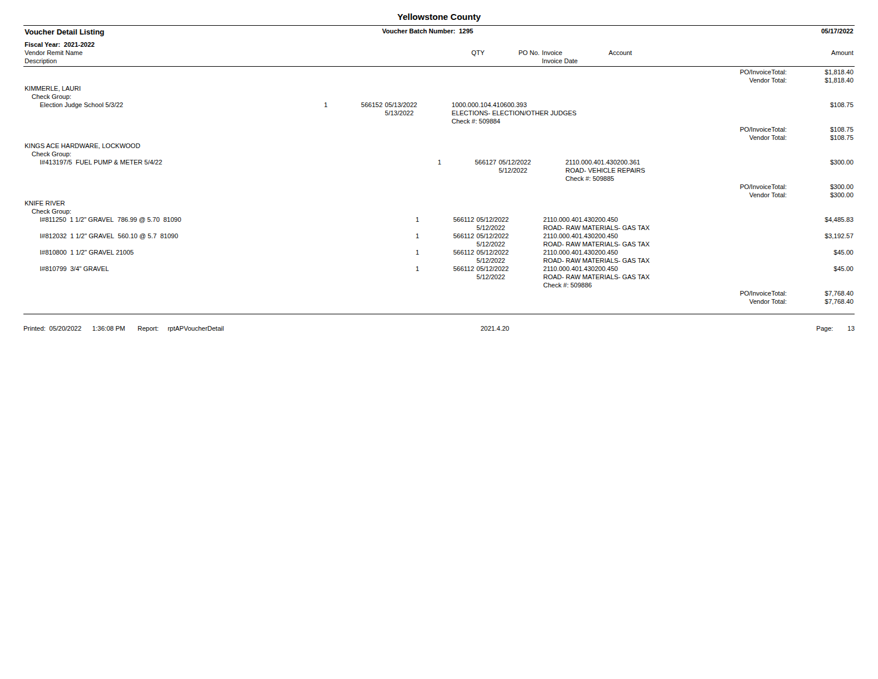Yellowstone County
| Voucher Detail Listing | Voucher Batch Number: 1295 | 05/17/2022 |
| Fiscal Year: 2021-2022 |
| Vendor Remit Name | QTY | PO No. | Invoice | Account | Amount |
| Description | | | Invoice Date | | |
| | | | | PO/InvoiceTotal: | $1,818.40 |
| | | | | Vendor Total: | $1,818.40 |
| KIMMERLE, LAURI |
| Check Group: |
| Election Judge School 5/3/22 | 1 | 566152 | 05/13/2022 | 1000.000.104.410600.393 | $108.75 |
| | | | 5/13/2022 | ELECTIONS- ELECTION/OTHER JUDGES | |
| | Check #: 509884 | |
| | PO/InvoiceTotal: | $108.75 |
| | Vendor Total: | $108.75 |
| KINGS ACE HARDWARE, LOCKWOOD |
| Check Group: |
| I#413197/5 FUEL PUMP & METER 5/4/22 | 1 | 566127 | 05/12/2022 | 2110.000.401.430200.361 | $300.00 |
| | | | 5/12/2022 | ROAD- VEHICLE REPAIRS | |
| | Check #: 509885 | |
| | PO/InvoiceTotal: | $300.00 |
| | Vendor Total: | $300.00 |
| KNIFE RIVER |
| Check Group: |
| I#811250 1 1/2" GRAVEL 786.99 @ 5.70 81090 | 1 | 566112 | 05/12/2022 | 2110.000.401.430200.450 | $4,485.83 |
| | | | 5/12/2022 | ROAD- RAW MATERIALS- GAS TAX | |
| I#812032 1 1/2" GRAVEL 560.10 @ 5.7 81090 | 1 | 566112 | 05/12/2022 | 2110.000.401.430200.450 | $3,192.57 |
| | | | 5/12/2022 | ROAD- RAW MATERIALS- GAS TAX | |
| I#810800 1 1/2" GRAVEL 21005 | 1 | 566112 | 05/12/2022 | 2110.000.401.430200.450 | $45.00 |
| | | | 5/12/2022 | ROAD- RAW MATERIALS- GAS TAX | |
| I#810799 3/4" GRAVEL | 1 | 566112 | 05/12/2022 | 2110.000.401.430200.450 | $45.00 |
| | | | 5/12/2022 | ROAD- RAW MATERIALS- GAS TAX | |
| | Check #: 509886 | |
| | PO/InvoiceTotal: | $7,768.40 |
| | Vendor Total: | $7,768.40 |
| Printed: 05/20/2022 1:36:08 PM Report: rptAPVoucherDetail | 2021.4.20 | Page: 13 |